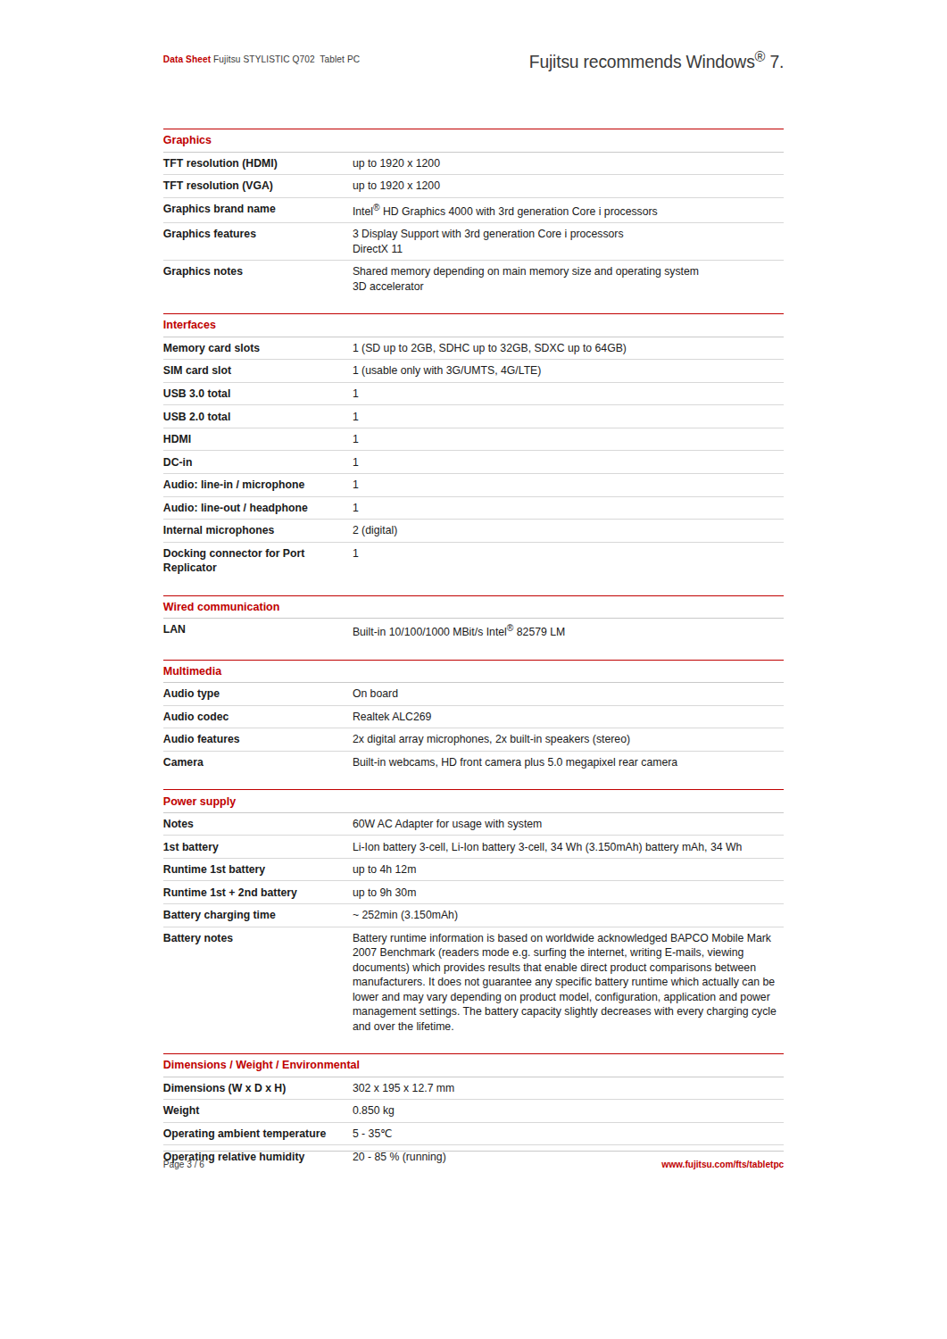Data Sheet Fujitsu STYLISTIC Q702 Tablet PC
Fujitsu recommends Windows® 7.
| Graphics |
| TFT resolution (HDMI) | up to 1920 x 1200 |
| TFT resolution (VGA) | up to 1920 x 1200 |
| Graphics brand name | Intel ® HD Graphics 4000 with 3rd generation Core i processors |
| Graphics features | 3 Display Support with 3rd generation Core i processors DirectX 11 |
| Graphics notes | Shared memory depending on main memory size and operating system 3D accelerator |
| Interfaces |
| Memory card slots | 1 (SD up to 2GB, SDHC up to 32GB, SDXC up to 64GB) |
| SIM card slot | 1 (usable only with 3G/UMTS, 4G/LTE) |
| USB 3.0 total | 1 |
| USB 2.0 total | 1 |
| HDMI | 1 |
| DC-in | 1 |
| Audio: line-in / microphone | 1 |
| Audio: line-out / headphone | 1 |
| Internal microphones | 2 (digital) |
| Docking connector for Port Replicator | 1 |
| Wired communication |
| LAN | Built-in 10/100/1000 MBit/s Intel ® 82579 LM |
| Multimedia |
| Audio type | On board |
| Audio codec | Realtek ALC269 |
| Audio features | 2x digital array microphones, 2x built-in speakers (stereo) |
| Camera | Built-in webcams, HD front camera plus 5.0 megapixel rear camera |
| Power supply |
| Notes | 60W AC Adapter for usage with system |
| 1st battery | Li-Ion battery 3-cell, Li-Ion battery 3-cell, 34 Wh (3.150mAh) battery mAh, 34 Wh |
| Runtime 1st battery | up to 4h 12m |
| Runtime 1st + 2nd battery | up to 9h 30m |
| Battery charging time | ~ 252min (3.150mAh) |
| Battery notes | Battery runtime information is based on worldwide acknowledged BAPCO Mobile Mark 2007 Benchmark (readers mode e.g. surfing the internet, writing E-mails, viewing documents) which provides results that enable direct product comparisons between manufacturers. It does not guarantee any specific battery runtime which actually can be lower and may vary depending on product model, configuration, application and power management settings. The battery capacity slightly decreases with every charging cycle and over the lifetime. |
| Dimensions / Weight / Environmental |
| Dimensions (W x D x H) | 302 x 195 x 12.7 mm |
| Weight | 0.850 kg |
| Operating ambient temperature | 5 - 35℃ |
| Operating relative humidity | 20 - 85 % (running) |
Page 3 / 6
www.fujitsu.com/fts/tabletpc